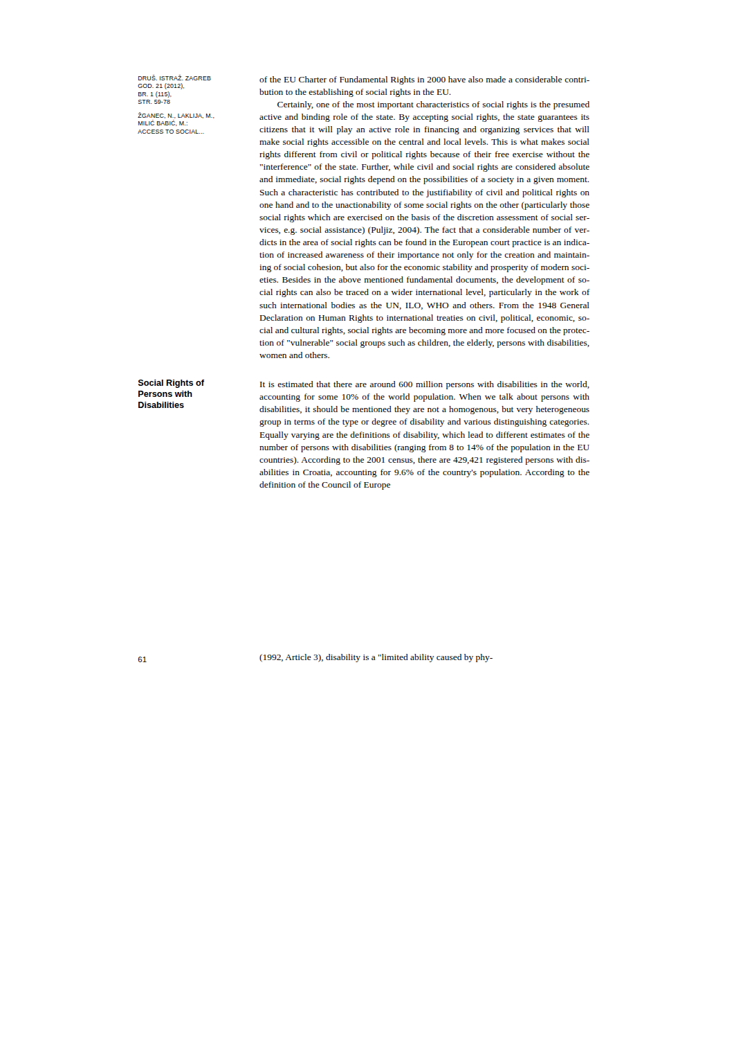DRUŠ. ISTRAŽ. ZAGREB
GOD. 21 (2012),
BR. 1 (115),
STR. 59-78
ŽGANEC, N., LAKLIJA, M.,
MILIĆ BABIĆ, M.:
ACCESS TO SOCIAL...
of the EU Charter of Fundamental Rights in 2000 have also made a considerable contribution to the establishing of social rights in the EU.
Certainly, one of the most important characteristics of social rights is the presumed active and binding role of the state. By accepting social rights, the state guarantees its citizens that it will play an active role in financing and organizing services that will make social rights accessible on the central and local levels. This is what makes social rights different from civil or political rights because of their free exercise without the "interference" of the state. Further, while civil and social rights are considered absolute and immediate, social rights depend on the possibilities of a society in a given moment. Such a characteristic has contributed to the justifiability of civil and political rights on one hand and to the unactionability of some social rights on the other (particularly those social rights which are exercised on the basis of the discretion assessment of social services, e.g. social assistance) (Puljiz, 2004). The fact that a considerable number of verdicts in the area of social rights can be found in the European court practice is an indication of increased awareness of their importance not only for the creation and maintaining of social cohesion, but also for the economic stability and prosperity of modern societies. Besides in the above mentioned fundamental documents, the development of social rights can also be traced on a wider international level, particularly in the work of such international bodies as the UN, ILO, WHO and others. From the 1948 General Declaration on Human Rights to international treaties on civil, political, economic, social and cultural rights, social rights are becoming more and more focused on the protection of "vulnerable" social groups such as children, the elderly, persons with disabilities, women and others.
Social Rights of Persons with Disabilities
It is estimated that there are around 600 million persons with disabilities in the world, accounting for some 10% of the world population. When we talk about persons with disabilities, it should be mentioned they are not a homogenous, but very heterogeneous group in terms of the type or degree of disability and various distinguishing categories. Equally varying are the definitions of disability, which lead to different estimates of the number of persons with disabilities (ranging from 8 to 14% of the population in the EU countries). According to the 2001 census, there are 429,421 registered persons with disabilities in Croatia, accounting for 9.6% of the country's population. According to the definition of the Council of Europe
61
(1992, Article 3), disability is a "limited ability caused by phy-